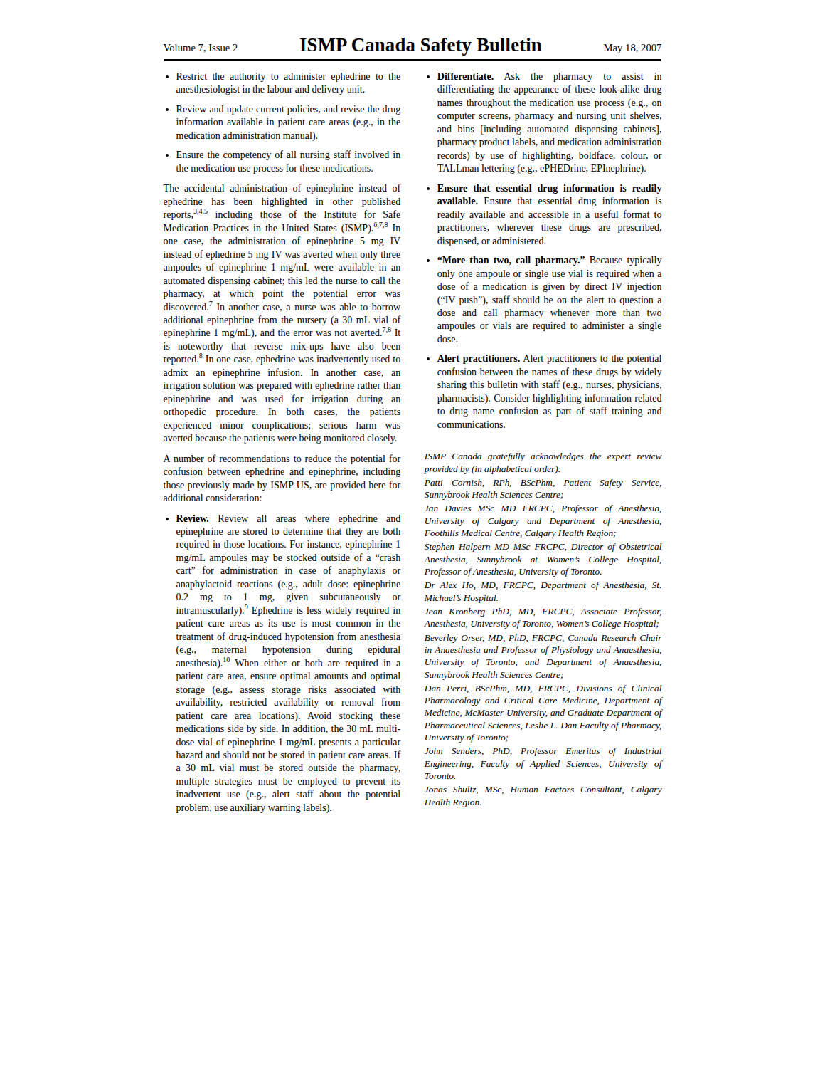Volume 7, Issue 2
ISMP Canada Safety Bulletin
May 18, 2007
Restrict the authority to administer ephedrine to the anesthesiologist in the labour and delivery unit.
Review and update current policies, and revise the drug information available in patient care areas (e.g., in the medication administration manual).
Ensure the competency of all nursing staff involved in the medication use process for these medications.
The accidental administration of epinephrine instead of ephedrine has been highlighted in other published reports,3,4,5 including those of the Institute for Safe Medication Practices in the United States (ISMP).6,7,8 In one case, the administration of epinephrine 5 mg IV instead of ephedrine 5 mg IV was averted when only three ampoules of epinephrine 1 mg/mL were available in an automated dispensing cabinet; this led the nurse to call the pharmacy, at which point the potential error was discovered.7 In another case, a nurse was able to borrow additional epinephrine from the nursery (a 30 mL vial of epinephrine 1 mg/mL), and the error was not averted.7,8 It is noteworthy that reverse mix-ups have also been reported.8 In one case, ephedrine was inadvertently used to admix an epinephrine infusion. In another case, an irrigation solution was prepared with ephedrine rather than epinephrine and was used for irrigation during an orthopedic procedure. In both cases, the patients experienced minor complications; serious harm was averted because the patients were being monitored closely.
A number of recommendations to reduce the potential for confusion between ephedrine and epinephrine, including those previously made by ISMP US, are provided here for additional consideration:
Review. Review all areas where ephedrine and epinephrine are stored to determine that they are both required in those locations. For instance, epinephrine 1 mg/mL ampoules may be stocked outside of a “crash cart” for administration in case of anaphylaxis or anaphylactoid reactions (e.g., adult dose: epinephrine 0.2 mg to 1 mg, given subcutaneously or intramuscularly).9 Ephedrine is less widely required in patient care areas as its use is most common in the treatment of drug-induced hypotension from anesthesia (e.g., maternal hypotension during epidural anesthesia).10 When either or both are required in a patient care area, ensure optimal amounts and optimal storage (e.g., assess storage risks associated with availability, restricted availability or removal from patient care area locations). Avoid stocking these medications side by side. In addition, the 30 mL multi-dose vial of epinephrine 1 mg/mL presents a particular hazard and should not be stored in patient care areas. If a 30 mL vial must be stored outside the pharmacy, multiple strategies must be employed to prevent its inadvertent use (e.g., alert staff about the potential problem, use auxiliary warning labels).
Differentiate. Ask the pharmacy to assist in differentiating the appearance of these look-alike drug names throughout the medication use process (e.g., on computer screens, pharmacy and nursing unit shelves, and bins [including automated dispensing cabinets], pharmacy product labels, and medication administration records) by use of highlighting, boldface, colour, or TALLman lettering (e.g., ePHEDrine, EPInephrine).
Ensure that essential drug information is readily available. Ensure that essential drug information is readily available and accessible in a useful format to practitioners, wherever these drugs are prescribed, dispensed, or administered.
“More than two, call pharmacy.” Because typically only one ampoule or single use vial is required when a dose of a medication is given by direct IV injection (“IV push”), staff should be on the alert to question a dose and call pharmacy whenever more than two ampoules or vials are required to administer a single dose.
Alert practitioners. Alert practitioners to the potential confusion between the names of these drugs by widely sharing this bulletin with staff (e.g., nurses, physicians, pharmacists). Consider highlighting information related to drug name confusion as part of staff training and communications.
ISMP Canada gratefully acknowledges the expert review provided by (in alphabetical order):
Patti Cornish, RPh, BScPhm, Patient Safety Service, Sunnybrook Health Sciences Centre;
Jan Davies MSc MD FRCPC, Professor of Anesthesia, University of Calgary and Department of Anesthesia, Foothills Medical Centre, Calgary Health Region;
Stephen Halpern MD MSc FRCPC, Director of Obstetrical Anesthesia, Sunnybrook at Women’s College Hospital, Professor of Anesthesia, University of Toronto.
Dr Alex Ho, MD, FRCPC, Department of Anesthesia, St. Michael’s Hospital.
Jean Kronberg PhD, MD, FRCPC, Associate Professor, Anesthesia, University of Toronto, Women’s College Hospital;
Beverley Orser, MD, PhD, FRCPC, Canada Research Chair in Anaesthesia and Professor of Physiology and Anaesthesia, University of Toronto, and Department of Anaesthesia, Sunnybrook Health Sciences Centre;
Dan Perri, BScPhm, MD, FRCPC, Divisions of Clinical Pharmacology and Critical Care Medicine, Department of Medicine, McMaster University, and Graduate Department of Pharmaceutical Sciences, Leslie L. Dan Faculty of Pharmacy, University of Toronto;
John Senders, PhD, Professor Emeritus of Industrial Engineering, Faculty of Applied Sciences, University of Toronto.
Jonas Shultz, MSc, Human Factors Consultant, Calgary Health Region.